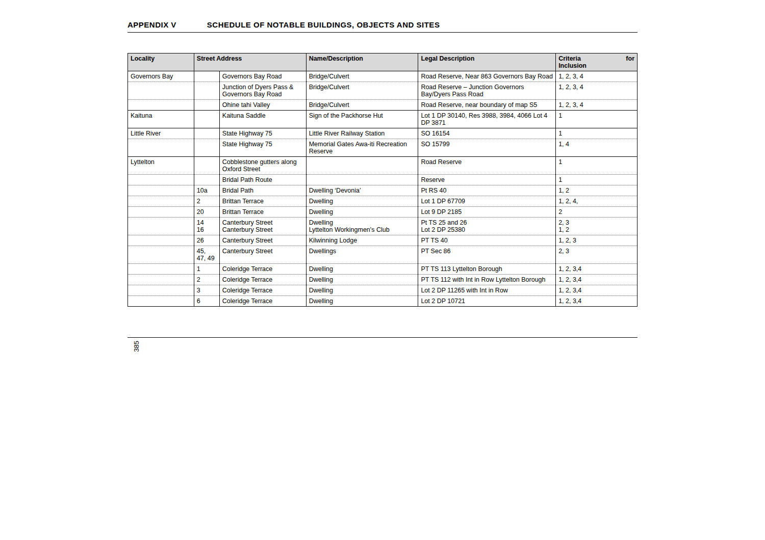APPENDIX V SCHEDULE OF NOTABLE BUILDINGS, OBJECTS AND SITES
| Locality | Street Address | Name/Description | Legal Description | Criteria for Inclusion |
| --- | --- | --- | --- | --- |
| Governors Bay | | Governors Bay Road | Bridge/Culvert | Road Reserve, Near 863 Governors Bay Road | 1, 2, 3, 4 |
| | | Junction of Dyers Pass & Governors Bay Road | Bridge/Culvert | Road Reserve – Junction Governors Bay/Dyers Pass Road | 1, 2, 3, 4 |
| | | Ohine tahi Valley | Bridge/Culvert | Road Reserve, near boundary of map S5 | 1, 2, 3, 4 |
| Kaituna | | Kaituna Saddle | Sign of the Packhorse Hut | Lot 1 DP 30140, Res 3988, 3984, 4066 Lot 4 DP 3871 | 1 |
| Little River | | State Highway 75 | Little River Railway Station | SO 16154 | 1 |
| | | State Highway 75 | Memorial Gates Awa-iti Recreation Reserve | SO 15799 | 1, 4 |
| Lyttelton | | Cobblestone gutters along Oxford Street | | Road Reserve | 1 |
| | | Bridal Path Route | | Reserve | 1 |
| | 10a | Bridal Path | Dwelling ‘Devonia’ | Pt RS 40 | 1, 2 |
| | 2 | Brittan Terrace | Dwelling | Lot 1 DP 67709 | 1, 2, 4, |
| | 20 | Brittan Terrace | Dwelling | Lot 9 DP 2185 | 2 |
| | 14 16 | Canterbury Street Canterbury Street | Dwelling Lyttelton Workingmen's Club | Pt TS 25 and 26 Lot 2 DP 25380 | 2, 3 1, 2 |
| | 26 | Canterbury Street | Kilwinning Lodge | PT TS 40 | 1, 2, 3 |
| | 45, 47, 49 | Canterbury Street | Dwellings | PT Sec 86 | 2, 3 |
| | 1 | Coleridge Terrace | Dwelling | PT TS 113 Lyttelton Borough | 1, 2, 3,4 |
| | 2 | Coleridge Terrace | Dwelling | PT TS 112 with Int in Row Lyttelton Borough | 1, 2, 3,4 |
| | 3 | Coleridge Terrace | Dwelling | Lot 2 DP 11265 with Int in Row | 1, 2, 3,4 |
| | 6 | Coleridge Terrace | Dwelling | Lot 2 DP 10721 | 1, 2, 3,4 |
385